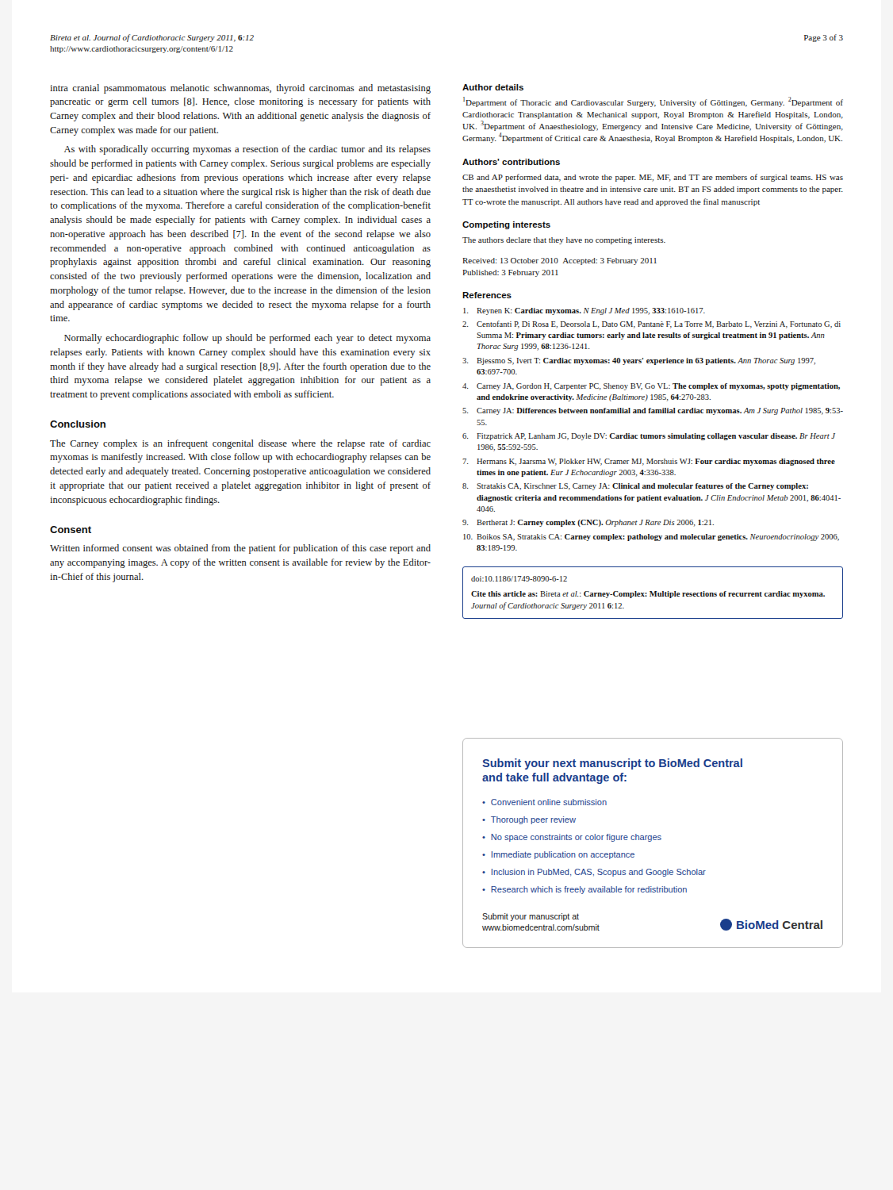Bireta et al. Journal of Cardiothoracic Surgery 2011, 6:12
http://www.cardiothoracicsurgery.org/content/6/1/12
Page 3 of 3
intra cranial psammomatous melanotic schwannomas, thyroid carcinomas and metastasising pancreatic or germ cell tumors [8]. Hence, close monitoring is necessary for patients with Carney complex and their blood relations. With an additional genetic analysis the diagnosis of Carney complex was made for our patient.
As with sporadically occurring myxomas a resection of the cardiac tumor and its relapses should be performed in patients with Carney complex. Serious surgical problems are especially peri- and epicardiac adhesions from previous operations which increase after every relapse resection. This can lead to a situation where the surgical risk is higher than the risk of death due to complications of the myxoma. Therefore a careful consideration of the complication-benefit analysis should be made especially for patients with Carney complex. In individual cases a non-operative approach has been described [7]. In the event of the second relapse we also recommended a non-operative approach combined with continued anticoagulation as prophylaxis against apposition thrombi and careful clinical examination. Our reasoning consisted of the two previously performed operations were the dimension, localization and morphology of the tumor relapse. However, due to the increase in the dimension of the lesion and appearance of cardiac symptoms we decided to resect the myxoma relapse for a fourth time.
Normally echocardiographic follow up should be performed each year to detect myxoma relapses early. Patients with known Carney complex should have this examination every six month if they have already had a surgical resection [8,9]. After the fourth operation due to the third myxoma relapse we considered platelet aggregation inhibition for our patient as a treatment to prevent complications associated with emboli as sufficient.
Conclusion
The Carney complex is an infrequent congenital disease where the relapse rate of cardiac myxomas is manifestly increased. With close follow up with echocardiography relapses can be detected early and adequately treated. Concerning postoperative anticoagulation we considered it appropriate that our patient received a platelet aggregation inhibitor in light of present of inconspicuous echocardiographic findings.
Consent
Written informed consent was obtained from the patient for publication of this case report and any accompanying images. A copy of the written consent is available for review by the Editor-in-Chief of this journal.
Author details
1Department of Thoracic and Cardiovascular Surgery, University of Göttingen, Germany. 2Department of Cardiothoracic Transplantation & Mechanical support, Royal Brompton & Harefield Hospitals, London, UK. 3Department of Anaesthesiology, Emergency and Intensive Care Medicine, University of Göttingen, Germany. 4Department of Critical care & Anaesthesia, Royal Brompton & Harefield Hospitals, London, UK.
Authors' contributions
CB and AP performed data, and wrote the paper. ME, MF, and TT are members of surgical teams. HS was the anaesthetist involved in theatre and in intensive care unit. BT an FS added import comments to the paper. TT co-wrote the manuscript. All authors have read and approved the final manuscript
Competing interests
The authors declare that they have no competing interests.
Received: 13 October 2010 Accepted: 3 February 2011
Published: 3 February 2011
References
Reynen K: Cardiac myxomas. N Engl J Med 1995, 333:1610-1617.
Centofanti P, Di Rosa E, Deorsola L, Dato GM, Pantanè F, La Torre M, Barbato L, Verzini A, Fortunato G, di Summa M: Primary cardiac tumors: early and late results of surgical treatment in 91 patients. Ann Thorac Surg 1999, 68:1236-1241.
Bjessmo S, Ivert T: Cardiac myxomas: 40 years' experience in 63 patients. Ann Thorac Surg 1997, 63:697-700.
Carney JA, Gordon H, Carpenter PC, Shenoy BV, Go VL: The complex of myxomas, spotty pigmentation, and endokrine overactivity. Medicine (Baltimore) 1985, 64:270-283.
Carney JA: Differences between nonfamilial and familial cardiac myxomas. Am J Surg Pathol 1985, 9:53-55.
Fitzpatrick AP, Lanham JG, Doyle DV: Cardiac tumors simulating collagen vascular disease. Br Heart J 1986, 55:592-595.
Hermans K, Jaarsma W, Plokker HW, Cramer MJ, Morshuis WJ: Four cardiac myxomas diagnosed three times in one patient. Eur J Echocardiogr 2003, 4:336-338.
Stratakis CA, Kirschner LS, Carney JA: Clinical and molecular features of the Carney complex: diagnostic criteria and recommendations for patient evaluation. J Clin Endocrinol Metab 2001, 86:4041-4046.
Bertherat J: Carney complex (CNC). Orphanet J Rare Dis 2006, 1:21.
Boikos SA, Stratakis CA: Carney complex: pathology and molecular genetics. Neuroendocrinology 2006, 83:189-199.
doi:10.1186/1749-8090-6-12
Cite this article as: Bireta et al.: Carney-Complex: Multiple resections of recurrent cardiac myxoma. Journal of Cardiothoracic Surgery 2011 6:12.
Submit your next manuscript to BioMed Central
and take full advantage of:
Convenient online submission
Thorough peer review
No space constraints or color figure charges
Immediate publication on acceptance
Inclusion in PubMed, CAS, Scopus and Google Scholar
Research which is freely available for redistribution
Submit your manuscript at
www.biomedcentral.com/submit
Bio Med Central